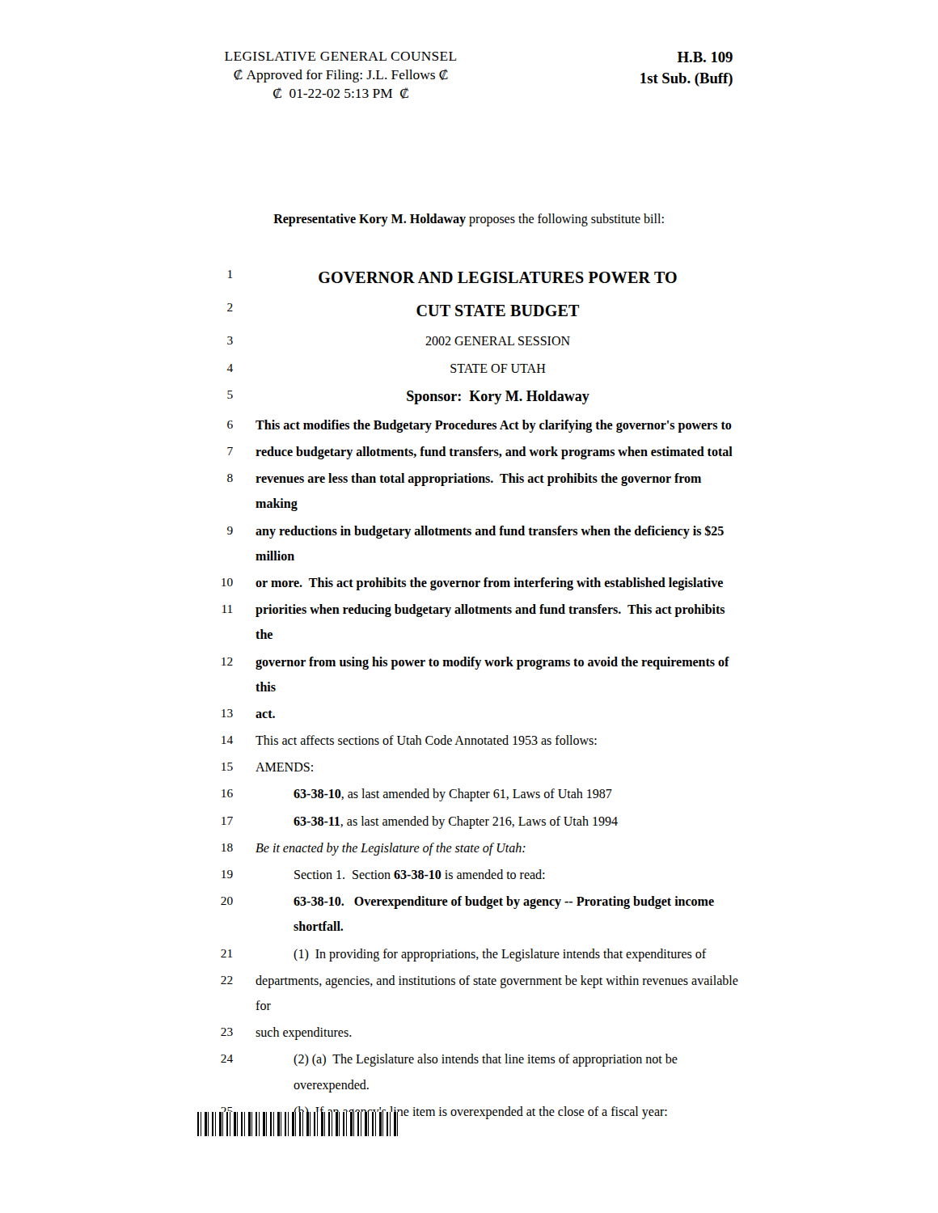LEGISLATIVE GENERAL COUNSEL
₡ Approved for Filing: J.L. Fellows ₡
₡ 01-22-02 5:13 PM ₡
H.B. 109
1st Sub. (Buff)
Representative Kory M. Holdaway proposes the following substitute bill:
| 1 | GOVERNOR AND LEGISLATURES POWER TO |
| 2 | CUT STATE BUDGET |
| 3 | 2002 GENERAL SESSION |
| 4 | STATE OF UTAH |
| 5 | Sponsor: Kory M. Holdaway |
| 6 | This act modifies the Budgetary Procedures Act by clarifying the governor's powers to |
| 7 | reduce budgetary allotments, fund transfers, and work programs when estimated total |
| 8 | revenues are less than total appropriations. This act prohibits the governor from making |
| 9 | any reductions in budgetary allotments and fund transfers when the deficiency is $25 million |
| 10 | or more. This act prohibits the governor from interfering with established legislative |
| 11 | priorities when reducing budgetary allotments and fund transfers. This act prohibits the |
| 12 | governor from using his power to modify work programs to avoid the requirements of this |
| 13 | act. |
| 14 | This act affects sections of Utah Code Annotated 1953 as follows: |
| 15 | AMENDS: |
| 16 | 63-38-10 , as last amended by Chapter 61, Laws of Utah 1987 |
| 17 | 63-38-11 , as last amended by Chapter 216, Laws of Utah 1994 |
| 18 | Be it enacted by the Legislature of the state of Utah: |
| 19 | Section 1. Section 63-38-10 is amended to read: |
| 20 | 63-38-10. Overexpenditure of budget by agency -- Prorating budget income shortfall. |
| 21 | (1) In providing for appropriations, the Legislature intends that expenditures of |
| 22 | departments, agencies, and institutions of state government be kept within revenues available for |
| 23 | such expenditures. |
| 24 | (2) (a) The Legislature also intends that line items of appropriation not be overexpended. |
| 25 | (b) If an agency's line item is overexpended at the close of a fiscal year: |